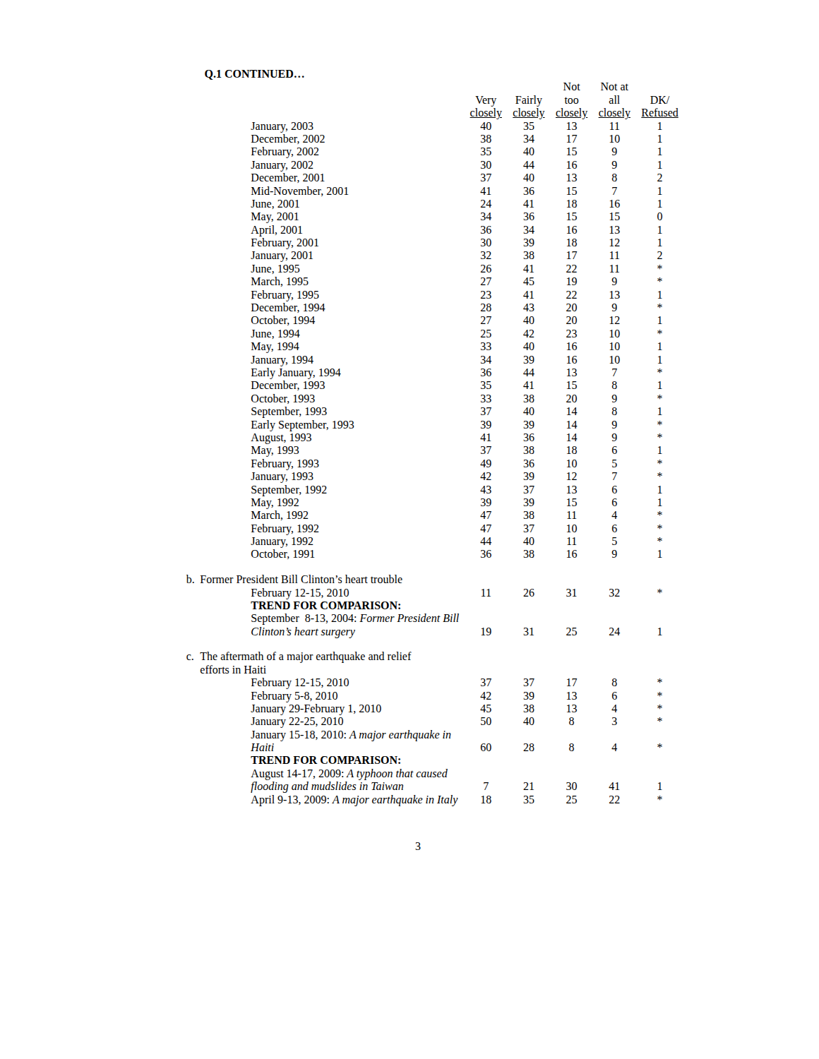Q.1 CONTINUED…
| | | Very | Fairly | Not too | Not at all | DK/ |
| --- | --- | --- | --- | --- | --- | --- |
| | | closely | closely | closely | closely | Refused |
| | January, 2003 | 40 | 35 | 13 | 11 | 1 |
| | December, 2002 | 38 | 34 | 17 | 10 | 1 |
| | February, 2002 | 35 | 40 | 15 | 9 | 1 |
| | January, 2002 | 30 | 44 | 16 | 9 | 1 |
| | December, 2001 | 37 | 40 | 13 | 8 | 2 |
| | Mid-November, 2001 | 41 | 36 | 15 | 7 | 1 |
| | June, 2001 | 24 | 41 | 18 | 16 | 1 |
| | May, 2001 | 34 | 36 | 15 | 15 | 0 |
| | April, 2001 | 36 | 34 | 16 | 13 | 1 |
| | February, 2001 | 30 | 39 | 18 | 12 | 1 |
| | January, 2001 | 32 | 38 | 17 | 11 | 2 |
| | June, 1995 | 26 | 41 | 22 | 11 | * |
| | March, 1995 | 27 | 45 | 19 | 9 | * |
| | February, 1995 | 23 | 41 | 22 | 13 | 1 |
| | December, 1994 | 28 | 43 | 20 | 9 | * |
| | October, 1994 | 27 | 40 | 20 | 12 | 1 |
| | June, 1994 | 25 | 42 | 23 | 10 | * |
| | May, 1994 | 33 | 40 | 16 | 10 | 1 |
| | January, 1994 | 34 | 39 | 16 | 10 | 1 |
| | Early January, 1994 | 36 | 44 | 13 | 7 | * |
| | December, 1993 | 35 | 41 | 15 | 8 | 1 |
| | October, 1993 | 33 | 38 | 20 | 9 | * |
| | September, 1993 | 37 | 40 | 14 | 8 | 1 |
| | Early September, 1993 | 39 | 39 | 14 | 9 | * |
| | August, 1993 | 41 | 36 | 14 | 9 | * |
| | May, 1993 | 37 | 38 | 18 | 6 | 1 |
| | February, 1993 | 49 | 36 | 10 | 5 | * |
| | January, 1993 | 42 | 39 | 12 | 7 | * |
| | September, 1992 | 43 | 37 | 13 | 6 | 1 |
| | May, 1992 | 39 | 39 | 15 | 6 | 1 |
| | March, 1992 | 47 | 38 | 11 | 4 | * |
| | February, 1992 | 47 | 37 | 10 | 6 | * |
| | January, 1992 | 44 | 40 | 11 | 5 | * |
| | October, 1991 | 36 | 38 | 16 | 9 | 1 |
| b. | Former President Bill Clinton’s heart trouble | | | | | |
| | February 12-15, 2010 | 11 | 26 | 31 | 32 | * |
| | TREND FOR COMPARISON: | | | | | |
| | September 8-13, 2004: Former President Bill | | | | | |
| | Clinton’s heart surgery | 19 | 31 | 25 | 24 | 1 |
| c. | The aftermath of a major earthquake and relief | | | | | |
| | efforts in Haiti | | | | | |
| | February 12-15, 2010 | 37 | 37 | 17 | 8 | * |
| | February 5-8, 2010 | 42 | 39 | 13 | 6 | * |
| | January 29-February 1, 2010 | 45 | 38 | 13 | 4 | * |
| | January 22-25, 2010 | 50 | 40 | 8 | 3 | * |
| | January 15-18, 2010: A major earthquake in | | | | | |
| | Haiti | 60 | 28 | 8 | 4 | * |
| | TREND FOR COMPARISON: | | | | | |
| | August 14-17, 2009: A typhoon that caused | | | | | |
| | flooding and mudslides in Taiwan | 7 | 21 | 30 | 41 | 1 |
| | April 9-13, 2009: A major earthquake in Italy | 18 | 35 | 25 | 22 | * |
3